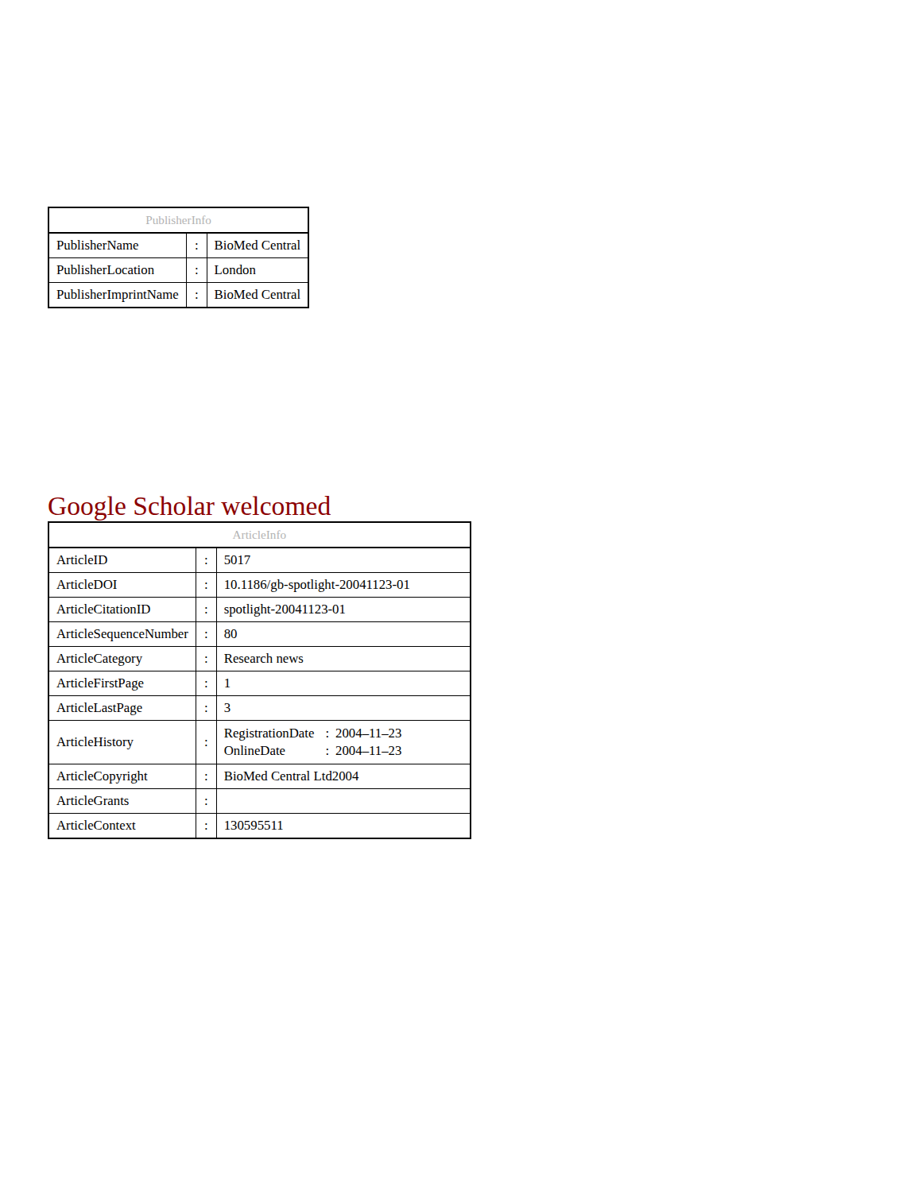PublisherInfo
| PublisherName | : | BioMed Central |
| PublisherLocation | : | London |
| PublisherImprintName | : | BioMed Central |
Google Scholar welcomed
ArticleInfo
| ArticleID | : | 5017 |
| ArticleDOI | : | 10.1186/gb-spotlight-20041123-01 |
| ArticleCitationID | : | spotlight-20041123-01 |
| ArticleSequenceNumber | : | 80 |
| ArticleCategory | : | Research news |
| ArticleFirstPage | : | 1 |
| ArticleLastPage | : | 3 |
| ArticleHistory | : | / RegistrationDate / : / 2004–11–23 / / OnlineDate / : / 2004–11–23 / |
| ArticleCopyright | : | BioMed Central Ltd2004 |
| ArticleGrants | : | |
| ArticleContext | : | 130595511 |